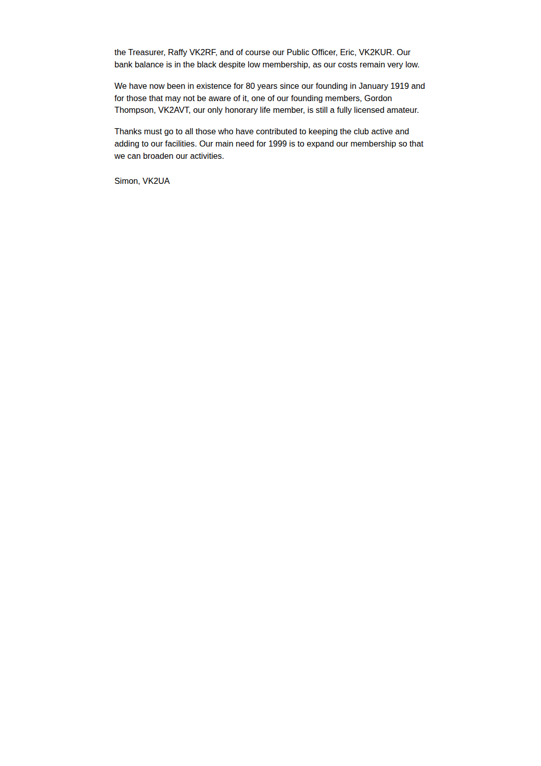the Treasurer, Raffy VK2RF, and of course our Public Officer, Eric, VK2KUR. Our bank balance is in the black despite low membership, as our costs remain very low.
We have now been in existence for 80 years since our founding in January 1919 and for those that may not be aware of it, one of our founding members, Gordon Thompson, VK2AVT, our only honorary life member, is still a fully licensed amateur.
Thanks must go to all those who have contributed to keeping the club active and adding to our facilities. Our main need for 1999 is to expand our membership so that we can broaden our activities.
Simon, VK2UA